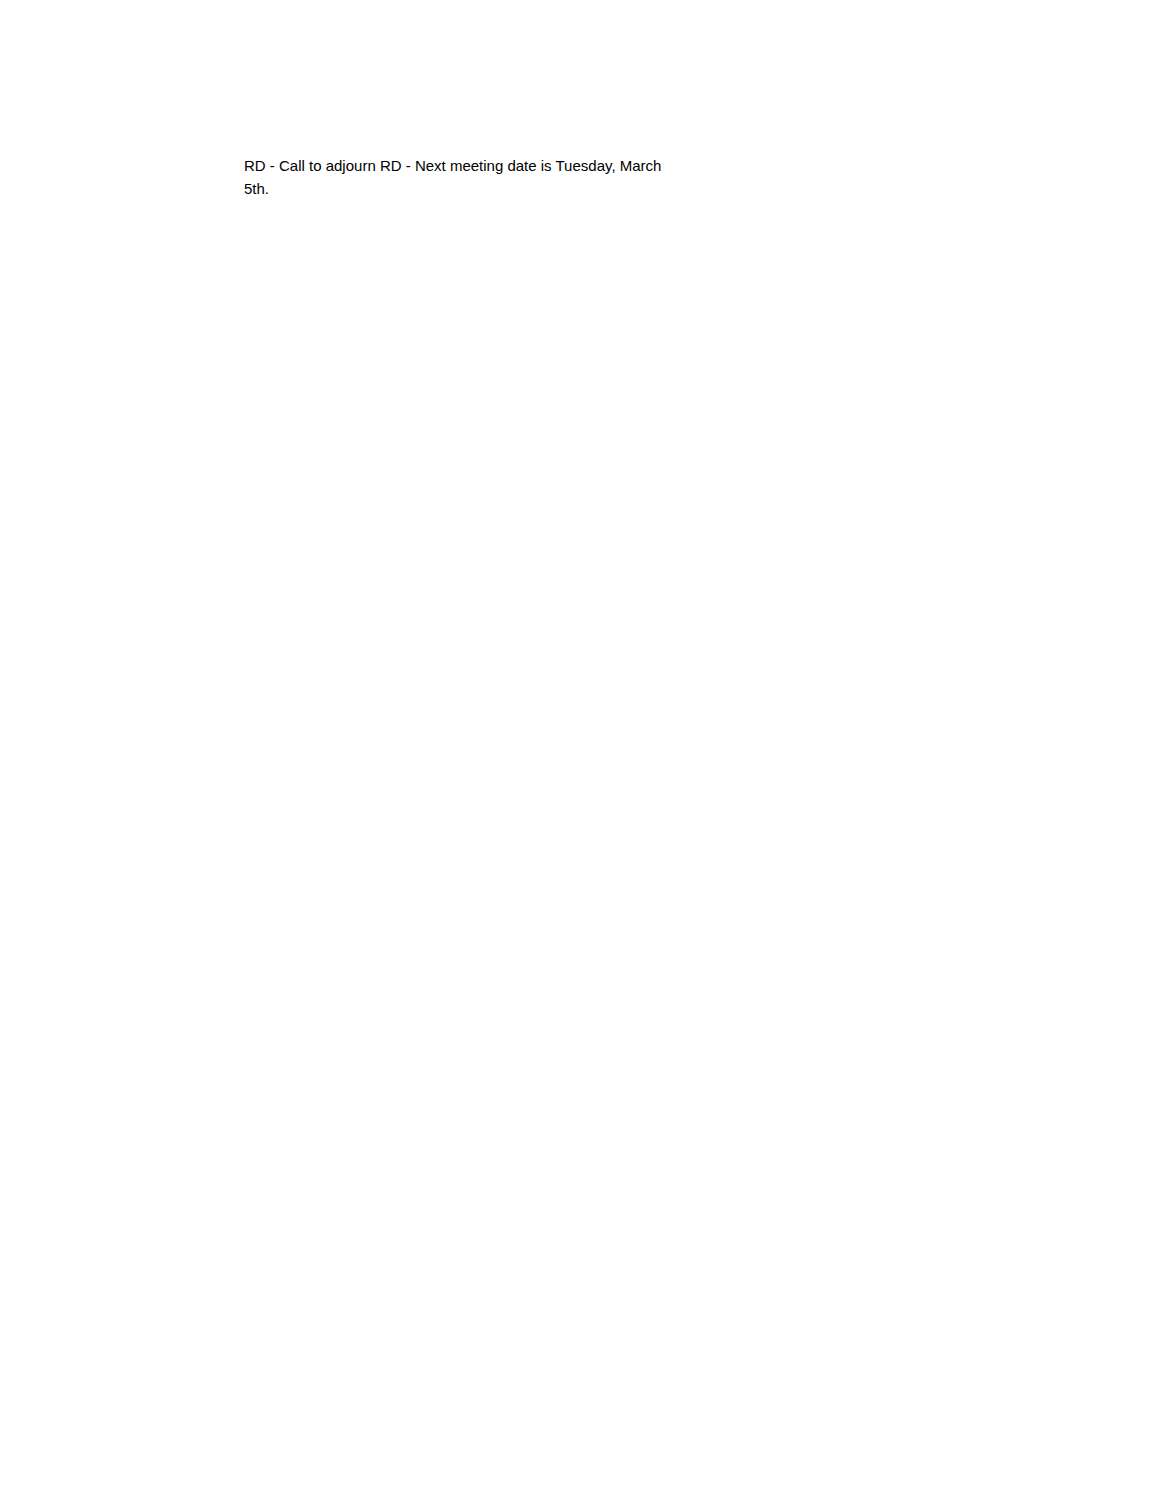RD - Call to adjourn RD - Next meeting date is Tuesday, March 5th.